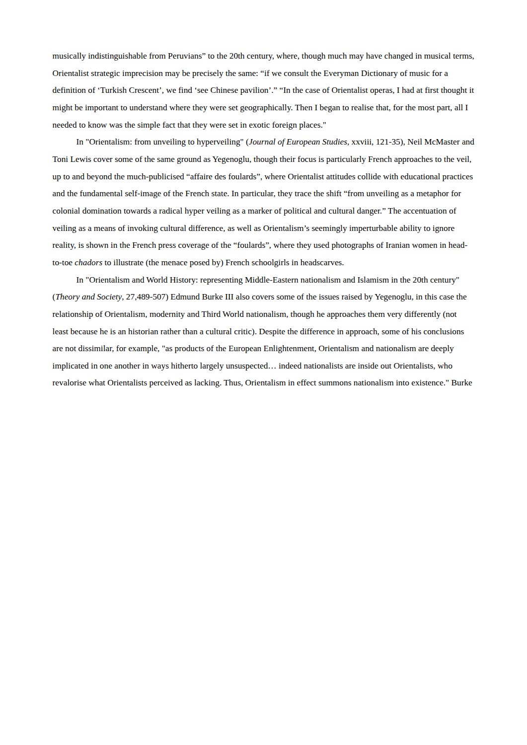musically indistinguishable from Peruvians” to the 20th century, where, though much may have changed in musical terms, Orientalist strategic imprecision may be precisely the same: “if we consult the Everyman Dictionary of music for a definition of ‘Turkish Crescent’, we find ‘see Chinese pavilion’.” “In the case of Orientalist operas, I had at first thought it might be important to understand where they were set geographically. Then I began to realise that, for the most part, all I needed to know was the simple fact that they were set in exotic foreign places."
In "Orientalism: from unveiling to hyperveiling" (Journal of European Studies, xxviii, 121-35), Neil McMaster and Toni Lewis cover some of the same ground as Yegenoglu, though their focus is particularly French approaches to the veil, up to and beyond the much-publicised “affaire des foulards”, where Orientalist attitudes collide with educational practices and the fundamental self-image of the French state. In particular, they trace the shift “from unveiling as a metaphor for colonial domination towards a radical hyper veiling as a marker of political and cultural danger.” The accentuation of veiling as a means of invoking cultural difference, as well as Orientalism’s seemingly imperturbable ability to ignore reality, is shown in the French press coverage of the “foulards”, where they used photographs of Iranian women in head-to-toe chadors to illustrate (the menace posed by) French schoolgirls in headscarves.
In "Orientalism and World History: representing Middle-Eastern nationalism and Islamism in the 20th century" (Theory and Society, 27,489-507) Edmund Burke III also covers some of the issues raised by Yegenoglu, in this case the relationship of Orientalism, modernity and Third World nationalism, though he approaches them very differently (not least because he is an historian rather than a cultural critic). Despite the difference in approach, some of his conclusions are not dissimilar, for example, "as products of the European Enlightenment, Orientalism and nationalism are deeply implicated in one another in ways hitherto largely unsuspected… indeed nationalists are inside out Orientalists, who revalorise what Orientalists perceived as lacking. Thus, Orientalism in effect summons nationalism into existence." Burke